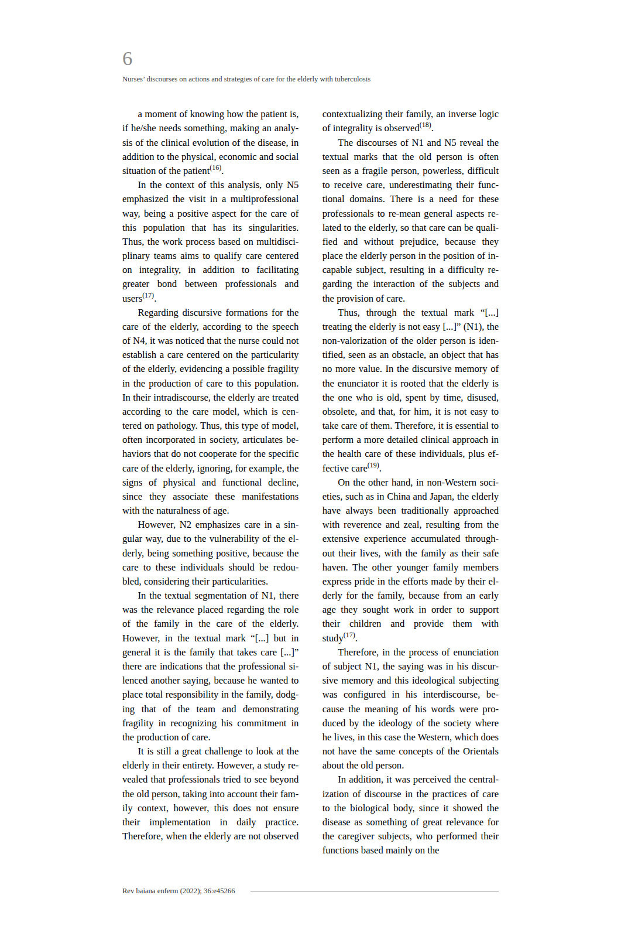6
Nurses’ discourses on actions and strategies of care for the elderly with tuberculosis
a moment of knowing how the patient is, if he/she needs something, making an analysis of the clinical evolution of the disease, in addition to the physical, economic and social situation of the patient(16).
In the context of this analysis, only N5 emphasized the visit in a multiprofessional way, being a positive aspect for the care of this population that has its singularities. Thus, the work process based on multidisciplinary teams aims to qualify care centered on integrality, in addition to facilitating greater bond between professionals and users(17).
Regarding discursive formations for the care of the elderly, according to the speech of N4, it was noticed that the nurse could not establish a care centered on the particularity of the elderly, evidencing a possible fragility in the production of care to this population. In their intradiscourse, the elderly are treated according to the care model, which is centered on pathology. Thus, this type of model, often incorporated in society, articulates behaviors that do not cooperate for the specific care of the elderly, ignoring, for example, the signs of physical and functional decline, since they associate these manifestations with the naturalness of age.
However, N2 emphasizes care in a singular way, due to the vulnerability of the elderly, being something positive, because the care to these individuals should be redoubled, considering their particularities.
In the textual segmentation of N1, there was the relevance placed regarding the role of the family in the care of the elderly. However, in the textual mark “[...] but in general it is the family that takes care [...]” there are indications that the professional silenced another saying, because he wanted to place total responsibility in the family, dodging that of the team and demonstrating fragility in recognizing his commitment in the production of care.
It is still a great challenge to look at the elderly in their entirety. However, a study revealed that professionals tried to see beyond the old person, taking into account their family context, however, this does not ensure their implementation in daily practice. Therefore, when the elderly are not observed contextualizing their family, an inverse logic of integrality is observed(18).
The discourses of N1 and N5 reveal the textual marks that the old person is often seen as a fragile person, powerless, difficult to receive care, underestimating their functional domains. There is a need for these professionals to re-mean general aspects related to the elderly, so that care can be qualified and without prejudice, because they place the elderly person in the position of incapable subject, resulting in a difficulty regarding the interaction of the subjects and the provision of care.
Thus, through the textual mark “[...] treating the elderly is not easy [...]” (N1), the non-valorization of the older person is identified, seen as an obstacle, an object that has no more value. In the discursive memory of the enunciator it is rooted that the elderly is the one who is old, spent by time, disused, obsolete, and that, for him, it is not easy to take care of them. Therefore, it is essential to perform a more detailed clinical approach in the health care of these individuals, plus effective care(19).
On the other hand, in non-Western societies, such as in China and Japan, the elderly have always been traditionally approached with reverence and zeal, resulting from the extensive experience accumulated throughout their lives, with the family as their safe haven. The other younger family members express pride in the efforts made by their elderly for the family, because from an early age they sought work in order to support their children and provide them with study(17).
Therefore, in the process of enunciation of subject N1, the saying was in his discursive memory and this ideological subjecting was configured in his interdiscourse, because the meaning of his words were produced by the ideology of the society where he lives, in this case the Western, which does not have the same concepts of the Orientals about the old person.
In addition, it was perceived the centralization of discourse in the practices of care to the biological body, since it showed the disease as something of great relevance for the caregiver subjects, who performed their functions based mainly on the
Rev baiana enferm (2022); 36:e45266